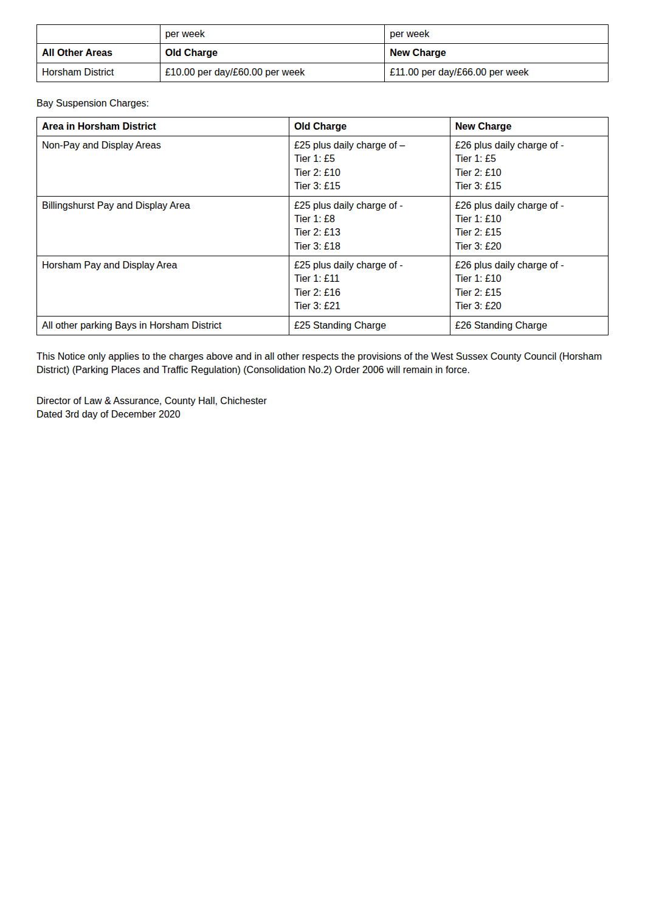| | per week | per week |
| All Other Areas | Old Charge | New Charge |
| Horsham District | £10.00 per day/£60.00 per week | £11.00 per day/£66.00 per week |
Bay Suspension Charges:
| Area in Horsham District | Old Charge | New Charge |
| --- | --- | --- |
| Non-Pay and Display Areas | £25 plus daily charge of – Tier 1: £5 Tier 2: £10 Tier 3: £15 | £26 plus daily charge of - Tier 1: £5 Tier 2: £10 Tier 3: £15 |
| Billingshurst Pay and Display Area | £25 plus daily charge of - Tier 1: £8 Tier 2: £13 Tier 3: £18 | £26 plus daily charge of - Tier 1: £10 Tier 2: £15 Tier 3: £20 |
| Horsham Pay and Display Area | £25 plus daily charge of - Tier 1: £11 Tier 2: £16 Tier 3: £21 | £26 plus daily charge of - Tier 1: £10 Tier 2: £15 Tier 3: £20 |
| All other parking Bays in Horsham District | £25 Standing Charge | £26 Standing Charge |
This Notice only applies to the charges above and in all other respects the provisions of the West Sussex County Council (Horsham District) (Parking Places and Traffic Regulation) (Consolidation No.2) Order 2006 will remain in force.
Director of Law & Assurance, County Hall, Chichester
Dated 3rd day of December 2020